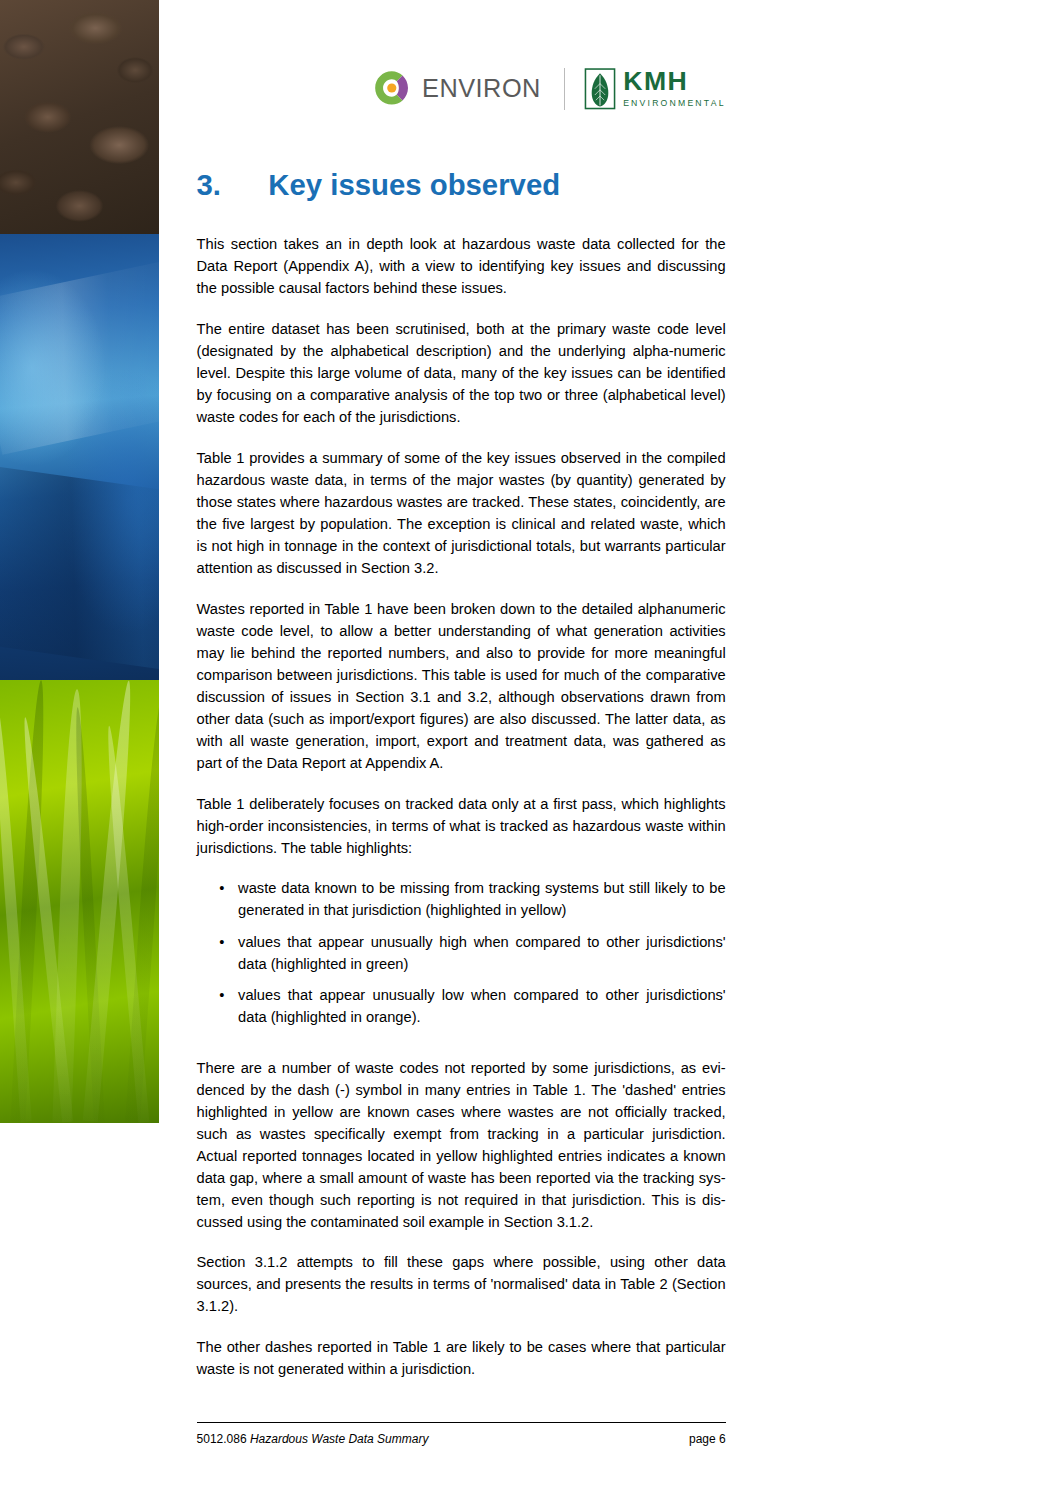ENVIRON
KMH
ENVIRONMENTAL
3. Key issues observed
This section takes an in depth look at hazardous waste data collected for the Data Report (Appendix A), with a view to identifying key issues and discussing the possible causal factors behind these issues.
The entire dataset has been scrutinised, both at the primary waste code level (designated by the alphabetical description) and the underlying alpha-numeric level. Despite this large volume of data, many of the key issues can be identified by focusing on a comparative analysis of the top two or three (alphabetical level) waste codes for each of the jurisdictions.
Table 1 provides a summary of some of the key issues observed in the compiled hazardous waste data, in terms of the major wastes (by quantity) generated by those states where hazardous wastes are tracked. These states, coincidently, are the five largest by population. The exception is clinical and related waste, which is not high in tonnage in the context of jurisdictional totals, but warrants particular attention as discussed in Section 3.2.
Wastes reported in Table 1 have been broken down to the detailed alphanumeric waste code level, to allow a better understanding of what generation activities may lie behind the reported numbers, and also to provide for more meaningful comparison between jurisdictions. This table is used for much of the comparative discussion of issues in Section 3.1 and 3.2, although observations drawn from other data (such as import/export figures) are also discussed. The latter data, as with all waste generation, import, export and treatment data, was gathered as part of the Data Report at Appendix A.
Table 1 deliberately focuses on tracked data only at a first pass, which highlights high-order inconsistencies, in terms of what is tracked as hazardous waste within jurisdictions. The table highlights:
waste data known to be missing from tracking systems but still likely to be generated in that jurisdiction (highlighted in yellow)
values that appear unusually high when compared to other jurisdictions' data (highlighted in green)
values that appear unusually low when compared to other jurisdictions' data (highlighted in orange).
There are a number of waste codes not reported by some jurisdictions, as evidenced by the dash (-) symbol in many entries in Table 1. The 'dashed' entries highlighted in yellow are known cases where wastes are not officially tracked, such as wastes specifically exempt from tracking in a particular jurisdiction. Actual reported tonnages located in yellow highlighted entries indicates a known data gap, where a small amount of waste has been reported via the tracking system, even though such reporting is not required in that jurisdiction. This is discussed using the contaminated soil example in Section 3.1.2.
Section 3.1.2 attempts to fill these gaps where possible, using other data sources, and presents the results in terms of 'normalised' data in Table 2 (Section 3.1.2).
The other dashes reported in Table 1 are likely to be cases where that particular waste is not generated within a jurisdiction.
5012.086 Hazardous Waste Data Summary page 6